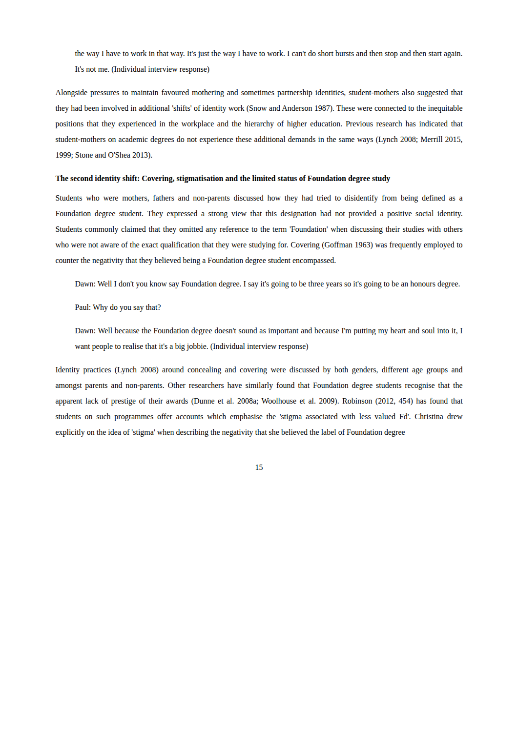the way I have to work in that way. It's just the way I have to work. I can't do short bursts and then stop and then start again. It's not me. (Individual interview response)
Alongside pressures to maintain favoured mothering and sometimes partnership identities, student-mothers also suggested that they had been involved in additional 'shifts' of identity work (Snow and Anderson 1987). These were connected to the inequitable positions that they experienced in the workplace and the hierarchy of higher education. Previous research has indicated that student-mothers on academic degrees do not experience these additional demands in the same ways (Lynch 2008; Merrill 2015, 1999; Stone and O'Shea 2013).
The second identity shift: Covering, stigmatisation and the limited status of Foundation degree study
Students who were mothers, fathers and non-parents discussed how they had tried to disidentify from being defined as a Foundation degree student. They expressed a strong view that this designation had not provided a positive social identity. Students commonly claimed that they omitted any reference to the term 'Foundation' when discussing their studies with others who were not aware of the exact qualification that they were studying for. Covering (Goffman 1963) was frequently employed to counter the negativity that they believed being a Foundation degree student encompassed.
Dawn: Well I don't you know say Foundation degree. I say it's going to be three years so it's going to be an honours degree.
Paul: Why do you say that?
Dawn: Well because the Foundation degree doesn't sound as important and because I'm putting my heart and soul into it, I want people to realise that it's a big jobbie. (Individual interview response)
Identity practices (Lynch 2008) around concealing and covering were discussed by both genders, different age groups and amongst parents and non-parents. Other researchers have similarly found that Foundation degree students recognise that the apparent lack of prestige of their awards (Dunne et al. 2008a; Woolhouse et al. 2009). Robinson (2012, 454) has found that students on such programmes offer accounts which emphasise the 'stigma associated with less valued Fd'. Christina drew explicitly on the idea of 'stigma' when describing the negativity that she believed the label of Foundation degree
15